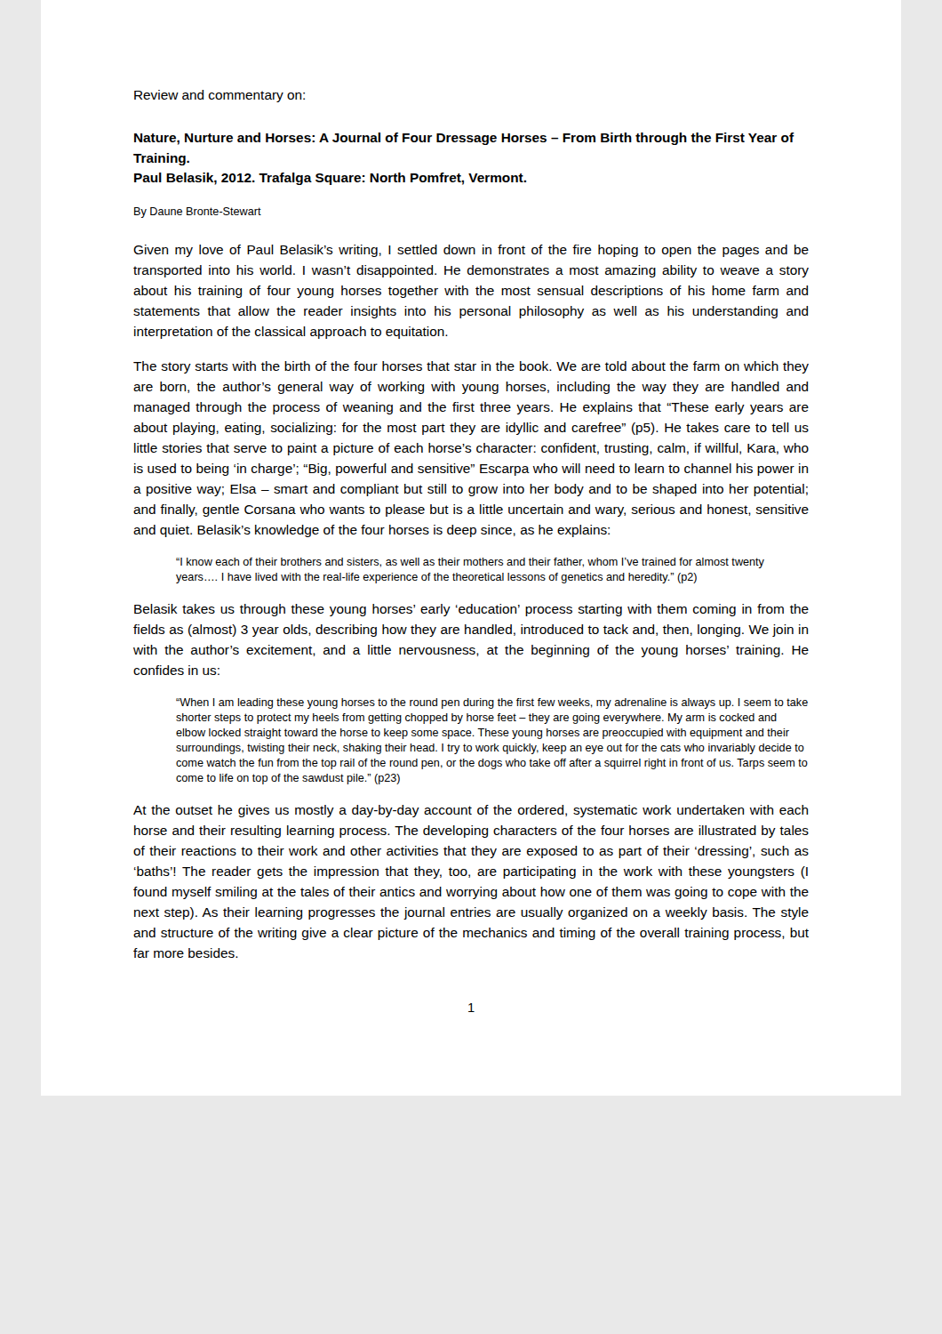Review and commentary on:
Nature, Nurture and Horses: A Journal of Four Dressage Horses – From Birth through the First Year of Training.
Paul Belasik, 2012. Trafalga Square: North Pomfret, Vermont.
By Daune Bronte-Stewart
Given my love of Paul Belasik’s writing, I settled down in front of the fire hoping to open the pages and be transported into his world. I wasn’t disappointed. He demonstrates a most amazing ability to weave a story about his training of four young horses together with the most sensual descriptions of his home farm and statements that allow the reader insights into his personal philosophy as well as his understanding and interpretation of the classical approach to equitation.
The story starts with the birth of the four horses that star in the book. We are told about the farm on which they are born, the author’s general way of working with young horses, including the way they are handled and managed through the process of weaning and the first three years. He explains that “These early years are about playing, eating, socializing: for the most part they are idyllic and carefree” (p5). He takes care to tell us little stories that serve to paint a picture of each horse’s character: confident, trusting, calm, if willful, Kara, who is used to being ‘in charge’; “Big, powerful and sensitive” Escarpa who will need to learn to channel his power in a positive way; Elsa – smart and compliant but still to grow into her body and to be shaped into her potential; and finally, gentle Corsana who wants to please but is a little uncertain and wary, serious and honest, sensitive and quiet. Belasik’s knowledge of the four horses is deep since, as he explains:
“I know each of their brothers and sisters, as well as their mothers and their father, whom I’ve trained for almost twenty years…. I have lived with the real-life experience of the theoretical lessons of genetics and heredity.” (p2)
Belasik takes us through these young horses’ early ‘education’ process starting with them coming in from the fields as (almost) 3 year olds, describing how they are handled, introduced to tack and, then, longing. We join in with the author’s excitement, and a little nervousness, at the beginning of the young horses’ training. He confides in us:
“When I am leading these young horses to the round pen during the first few weeks, my adrenaline is always up. I seem to take shorter steps to protect my heels from getting chopped by horse feet – they are going everywhere. My arm is cocked and elbow locked straight toward the horse to keep some space. These young horses are preoccupied with equipment and their surroundings, twisting their neck, shaking their head. I try to work quickly, keep an eye out for the cats who invariably decide to come watch the fun from the top rail of the round pen, or the dogs who take off after a squirrel right in front of us. Tarps seem to come to life on top of the sawdust pile.” (p23)
At the outset he gives us mostly a day-by-day account of the ordered, systematic work undertaken with each horse and their resulting learning process. The developing characters of the four horses are illustrated by tales of their reactions to their work and other activities that they are exposed to as part of their ‘dressing’, such as ‘baths’! The reader gets the impression that they, too, are participating in the work with these youngsters (I found myself smiling at the tales of their antics and worrying about how one of them was going to cope with the next step). As their learning progresses the journal entries are usually organized on a weekly basis. The style and structure of the writing give a clear picture of the mechanics and timing of the overall training process, but far more besides.
1